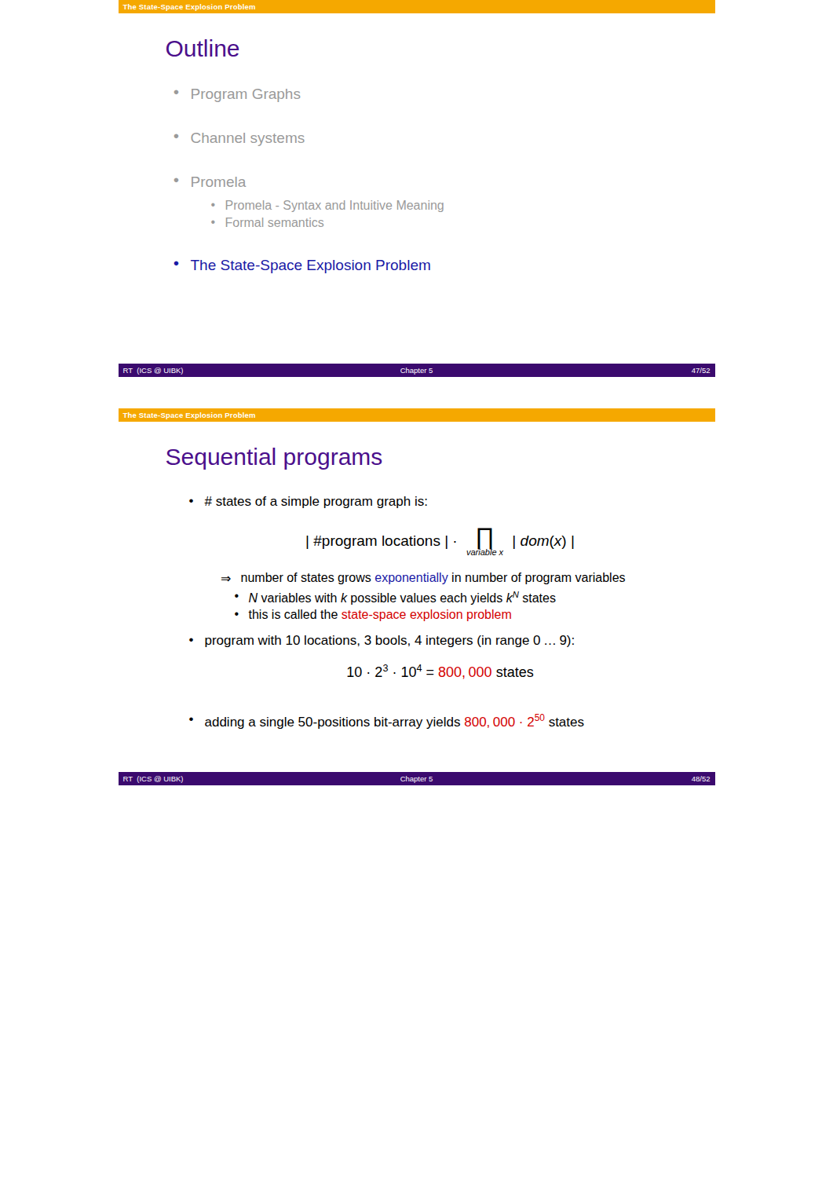The State-Space Explosion Problem
Outline
Program Graphs
Channel systems
Promela
Promela - Syntax and Intuitive Meaning
Formal semantics
The State-Space Explosion Problem
RT (ICS @ UIBK) Chapter 5 47/52
The State-Space Explosion Problem
Sequential programs
# states of a simple program graph is:
| #program locations | · ∏ variable x | dom(x) |
number of states grows exponentially in number of program variables
N variables with k possible values each yields kN states
this is called the state-space explosion problem
program with 10 locations, 3 bools, 4 integers (in range 0 … 9):
10 · 23 · 104 = 800, 000 states
adding a single 50-positions bit-array yields 800, 000 · 250 states
RT (ICS @ UIBK) Chapter 5 48/52